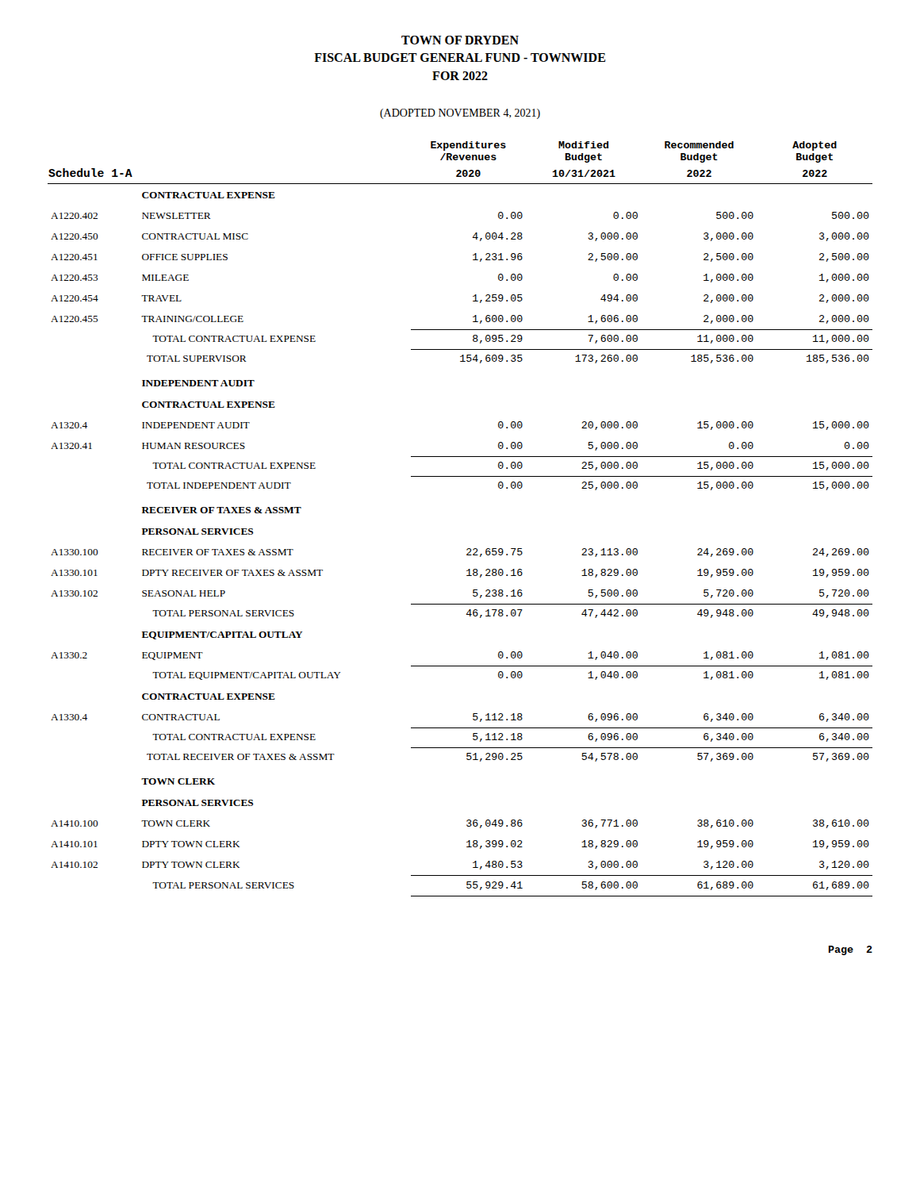TOWN OF DRYDEN
FISCAL BUDGET GENERAL FUND - TOWNWIDE
FOR 2022
(ADOPTED NOVEMBER 4, 2021)
| | Expenditures /Revenues | Modified Budget | Recommended Budget | Adopted Budget |
| --- | --- | --- | --- | --- |
| Schedule 1-A | 2020 | 10/31/2021 | 2022 | 2022 |
| | CONTRACTUAL EXPENSE | | | | |
| A1220.402 | NEWSLETTER | 0.00 | 0.00 | 500.00 | 500.00 |
| A1220.450 | CONTRACTUAL MISC | 4,004.28 | 3,000.00 | 3,000.00 | 3,000.00 |
| A1220.451 | OFFICE SUPPLIES | 1,231.96 | 2,500.00 | 2,500.00 | 2,500.00 |
| A1220.453 | MILEAGE | 0.00 | 0.00 | 1,000.00 | 1,000.00 |
| A1220.454 | TRAVEL | 1,259.05 | 494.00 | 2,000.00 | 2,000.00 |
| A1220.455 | TRAINING/COLLEGE | 1,600.00 | 1,606.00 | 2,000.00 | 2,000.00 |
| | TOTAL CONTRACTUAL EXPENSE | 8,095.29 | 7,600.00 | 11,000.00 | 11,000.00 |
| | TOTAL SUPERVISOR | 154,609.35 | 173,260.00 | 185,536.00 | 185,536.00 |
| | INDEPENDENT AUDIT | | | | |
| | CONTRACTUAL EXPENSE | | | | |
| A1320.4 | INDEPENDENT AUDIT | 0.00 | 20,000.00 | 15,000.00 | 15,000.00 |
| A1320.41 | HUMAN RESOURCES | 0.00 | 5,000.00 | 0.00 | 0.00 |
| | TOTAL CONTRACTUAL EXPENSE | 0.00 | 25,000.00 | 15,000.00 | 15,000.00 |
| | TOTAL INDEPENDENT AUDIT | 0.00 | 25,000.00 | 15,000.00 | 15,000.00 |
| | RECEIVER OF TAXES & ASSMT | | | | |
| | PERSONAL SERVICES | | | | |
| A1330.100 | RECEIVER OF TAXES & ASSMT | 22,659.75 | 23,113.00 | 24,269.00 | 24,269.00 |
| A1330.101 | DPTY RECEIVER OF TAXES & ASSMT | 18,280.16 | 18,829.00 | 19,959.00 | 19,959.00 |
| A1330.102 | SEASONAL HELP | 5,238.16 | 5,500.00 | 5,720.00 | 5,720.00 |
| | TOTAL PERSONAL SERVICES | 46,178.07 | 47,442.00 | 49,948.00 | 49,948.00 |
| | EQUIPMENT/CAPITAL OUTLAY | | | | |
| A1330.2 | EQUIPMENT | 0.00 | 1,040.00 | 1,081.00 | 1,081.00 |
| | TOTAL EQUIPMENT/CAPITAL OUTLAY | 0.00 | 1,040.00 | 1,081.00 | 1,081.00 |
| | CONTRACTUAL EXPENSE | | | | |
| A1330.4 | CONTRACTUAL | 5,112.18 | 6,096.00 | 6,340.00 | 6,340.00 |
| | TOTAL CONTRACTUAL EXPENSE | 5,112.18 | 6,096.00 | 6,340.00 | 6,340.00 |
| | TOTAL RECEIVER OF TAXES & ASSMT | 51,290.25 | 54,578.00 | 57,369.00 | 57,369.00 |
| | TOWN CLERK | | | | |
| | PERSONAL SERVICES | | | | |
| A1410.100 | TOWN CLERK | 36,049.86 | 36,771.00 | 38,610.00 | 38,610.00 |
| A1410.101 | DPTY TOWN CLERK | 18,399.02 | 18,829.00 | 19,959.00 | 19,959.00 |
| A1410.102 | DPTY TOWN CLERK | 1,480.53 | 3,000.00 | 3,120.00 | 3,120.00 |
| | TOTAL PERSONAL SERVICES | 55,929.41 | 58,600.00 | 61,689.00 | 61,689.00 |
Page 2